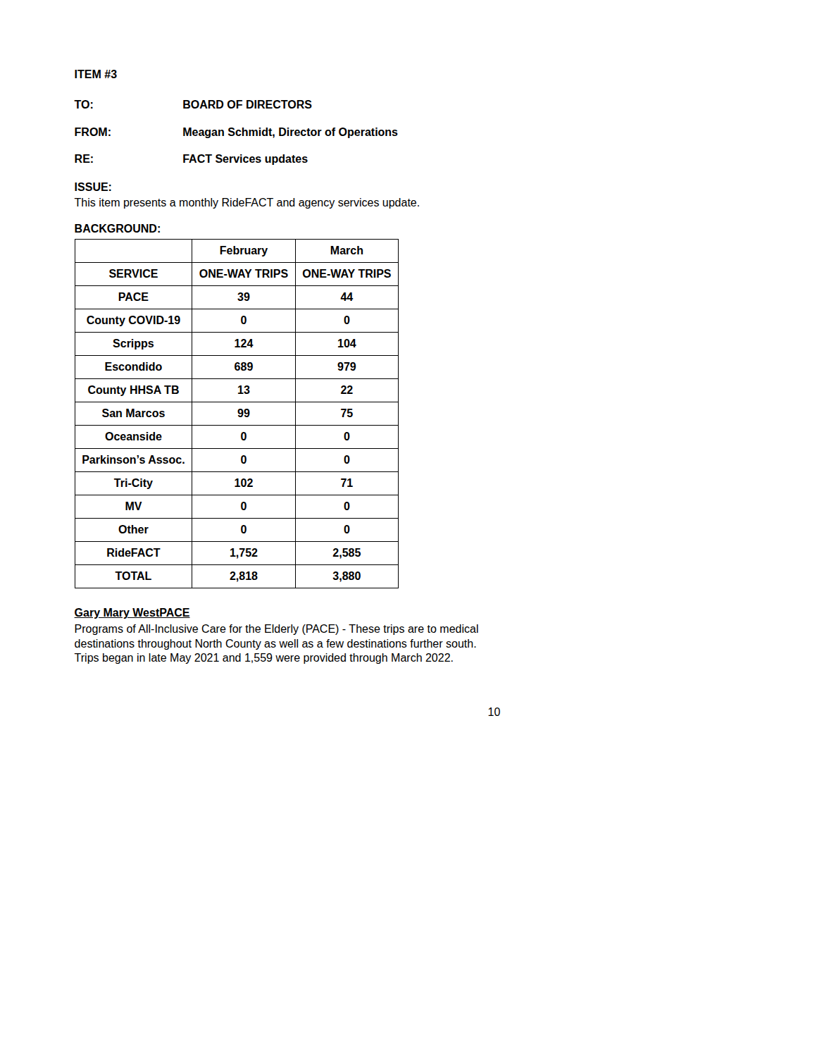ITEM #3
TO: BOARD OF DIRECTORS
FROM: Meagan Schmidt, Director of Operations
RE: FACT Services updates
ISSUE:
This item presents a monthly RideFACT and agency services update.
BACKGROUND:
| | February | March |
| --- | --- | --- |
| SERVICE | ONE-WAY TRIPS | ONE-WAY TRIPS |
| PACE | 39 | 44 |
| County COVID-19 | 0 | 0 |
| Scripps | 124 | 104 |
| Escondido | 689 | 979 |
| County HHSA TB | 13 | 22 |
| San Marcos | 99 | 75 |
| Oceanside | 0 | 0 |
| Parkinson’s Assoc. | 0 | 0 |
| Tri-City | 102 | 71 |
| MV | 0 | 0 |
| Other | 0 | 0 |
| RideFACT | 1,752 | 2,585 |
| TOTAL | 2,818 | 3,880 |
Gary Mary WestPACE
Programs of All-Inclusive Care for the Elderly (PACE) - These trips are to medical destinations throughout North County as well as a few destinations further south. Trips began in late May 2021 and 1,559 were provided through March 2022.
10